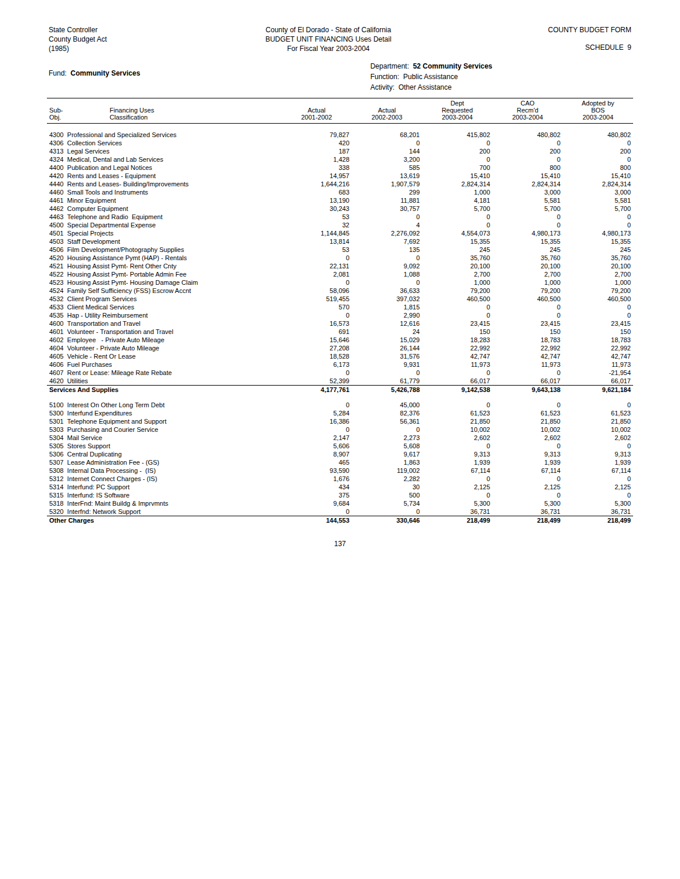| State Controller County Budget Act (1985) | County of El Dorado - State of California BUDGET UNIT FINANCING Uses Detail For Fiscal Year 2003-2004 | COUNTY BUDGET FORM SCHEDULE 9 |
| Fund: Community Services | Department: 52 Community Services Function: Public Assistance Activity: Other Assistance |
| Sub- Obj. Financing Uses Classification | Actual 2001-2002 | Actual 2002-2003 | Dept Requested 2003-2004 | CAO Recm'd 2003-2004 | Adopted by BOS 2003-2004 |
| --- | --- | --- | --- | --- | --- |
| 4300 Professional and Specialized Services | 79,827 | 68,201 | 415,802 | 480,802 | 480,802 |
| 4306 Collection Services | 420 | 0 | 0 | 0 | 0 |
| 4313 Legal Services | 187 | 144 | 200 | 200 | 200 |
| 4324 Medical, Dental and Lab Services | 1,428 | 3,200 | 0 | 0 | 0 |
| 4400 Publication and Legal Notices | 338 | 585 | 700 | 800 | 800 |
| 4420 Rents and Leases - Equipment | 14,957 | 13,619 | 15,410 | 15,410 | 15,410 |
| 4440 Rents and Leases- Building/Improvements | 1,644,216 | 1,907,579 | 2,824,314 | 2,824,314 | 2,824,314 |
| 4460 Small Tools and Instruments | 683 | 299 | 1,000 | 3,000 | 3,000 |
| 4461 Minor Equipment | 13,190 | 11,881 | 4,181 | 5,581 | 5,581 |
| 4462 Computer Equipment | 30,243 | 30,757 | 5,700 | 5,700 | 5,700 |
| 4463 Telephone and Radio Equipment | 53 | 0 | 0 | 0 | 0 |
| 4500 Special Departmental Expense | 32 | 4 | 0 | 0 | 0 |
| 4501 Special Projects | 1,144,845 | 2,276,092 | 4,554,073 | 4,980,173 | 4,980,173 |
| 4503 Staff Development | 13,814 | 7,692 | 15,355 | 15,355 | 15,355 |
| 4506 Film Development/Photography Supplies | 53 | 135 | 245 | 245 | 245 |
| 4520 Housing Assistance Pymt (HAP) - Rentals | 0 | 0 | 35,760 | 35,760 | 35,760 |
| 4521 Housing Assist Pymt- Rent Other Cnty | 22,131 | 9,092 | 20,100 | 20,100 | 20,100 |
| 4522 Housing Assist Pymt- Portable Admin Fee | 2,081 | 1,088 | 2,700 | 2,700 | 2,700 |
| 4523 Housing Assist Pymt- Housing Damage Claim | 0 | 0 | 1,000 | 1,000 | 1,000 |
| 4524 Family Self Sufficiency (FSS) Escrow Accnt | 58,096 | 36,633 | 79,200 | 79,200 | 79,200 |
| 4532 Client Program Services | 519,455 | 397,032 | 460,500 | 460,500 | 460,500 |
| 4533 Client Medical Services | 570 | 1,815 | 0 | 0 | 0 |
| 4535 Hap - Utility Reimbursement | 0 | 2,990 | 0 | 0 | 0 |
| 4600 Transportation and Travel | 16,573 | 12,616 | 23,415 | 23,415 | 23,415 |
| 4601 Volunteer - Transportation and Travel | 691 | 24 | 150 | 150 | 150 |
| 4602 Employee - Private Auto Mileage | 15,646 | 15,029 | 18,283 | 18,783 | 18,783 |
| 4604 Volunteer - Private Auto Mileage | 27,208 | 26,144 | 22,992 | 22,992 | 22,992 |
| 4605 Vehicle - Rent Or Lease | 18,528 | 31,576 | 42,747 | 42,747 | 42,747 |
| 4606 Fuel Purchases | 6,173 | 9,931 | 11,973 | 11,973 | 11,973 |
| 4607 Rent or Lease: Mileage Rate Rebate | 0 | 0 | 0 | 0 | -21,954 |
| 4620 Utilities | 52,399 | 61,779 | 66,017 | 66,017 | 66,017 |
| Services And Supplies | 4,177,761 | 5,426,788 | 9,142,538 | 9,643,138 | 9,621,184 |
| 5100 Interest On Other Long Term Debt | 0 | 45,000 | 0 | 0 | 0 |
| 5300 Interfund Expenditures | 5,284 | 82,376 | 61,523 | 61,523 | 61,523 |
| 5301 Telephone Equipment and Support | 16,386 | 56,361 | 21,850 | 21,850 | 21,850 |
| 5303 Purchasing and Courier Service | 0 | 0 | 10,002 | 10,002 | 10,002 |
| 5304 Mail Service | 2,147 | 2,273 | 2,602 | 2,602 | 2,602 |
| 5305 Stores Support | 5,606 | 5,608 | 0 | 0 | 0 |
| 5306 Central Duplicating | 8,907 | 9,617 | 9,313 | 9,313 | 9,313 |
| 5307 Lease Administration Fee - (GS) | 465 | 1,863 | 1,939 | 1,939 | 1,939 |
| 5308 Internal Data Processing - (IS) | 93,590 | 119,002 | 67,114 | 67,114 | 67,114 |
| 5312 Internet Connect Charges - (IS) | 1,676 | 2,282 | 0 | 0 | 0 |
| 5314 Interfund: PC Support | 434 | 30 | 2,125 | 2,125 | 2,125 |
| 5315 Interfund: IS Software | 375 | 500 | 0 | 0 | 0 |
| 5318 InterFnd: Maint Buildg & Imprvmnts | 9,684 | 5,734 | 5,300 | 5,300 | 5,300 |
| 5320 Interfnd: Network Support | 0 | 0 | 36,731 | 36,731 | 36,731 |
| Other Charges | 144,553 | 330,646 | 218,499 | 218,499 | 218,499 |
137